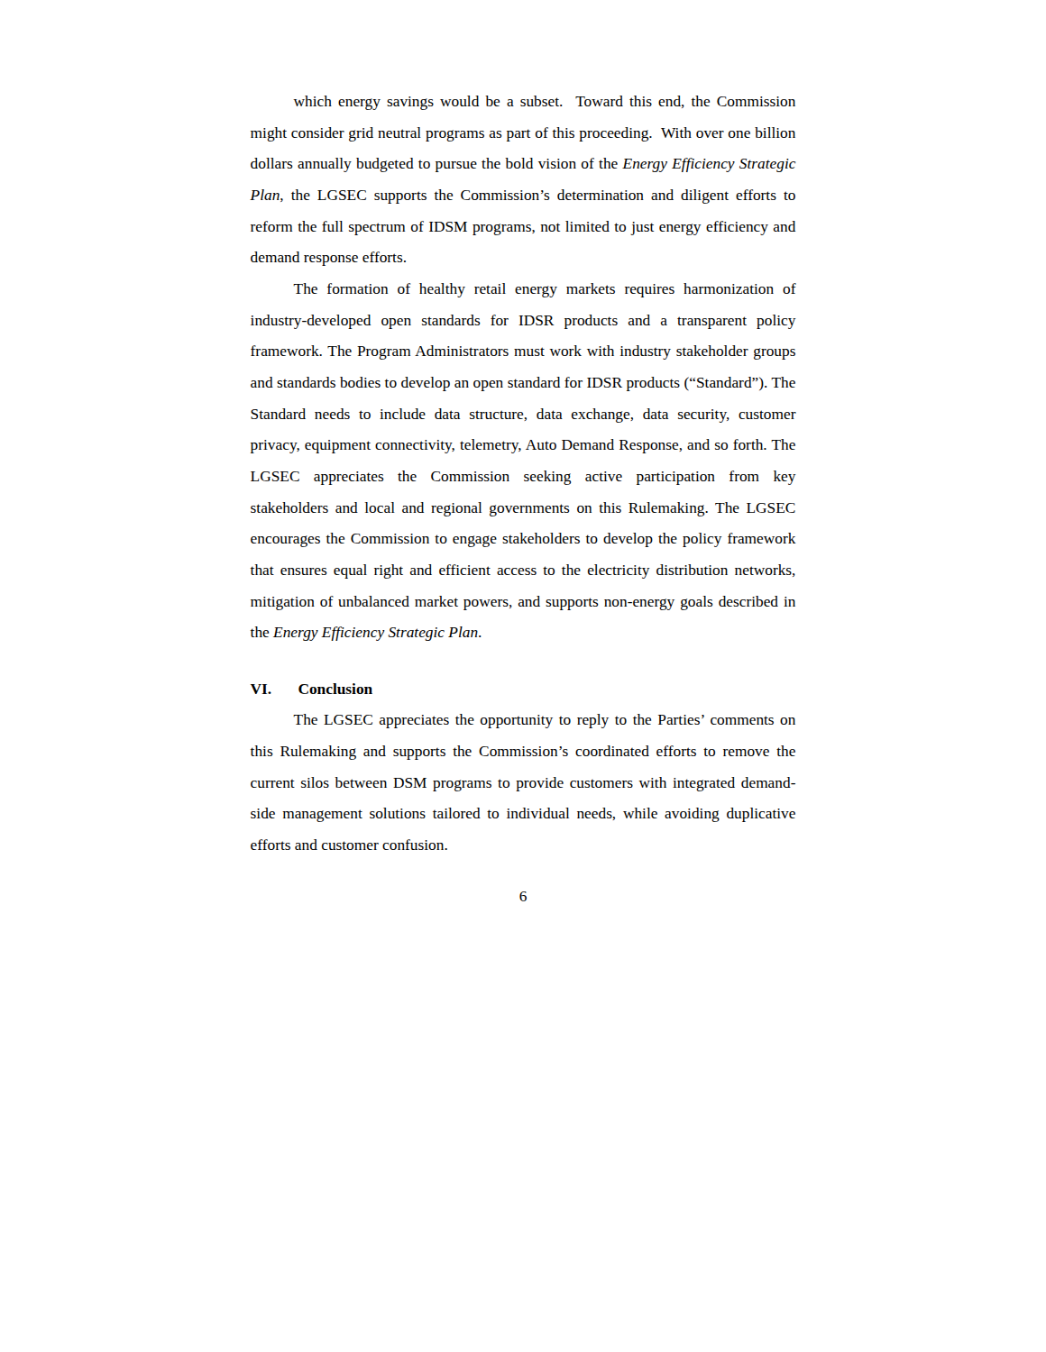which energy savings would be a subset. Toward this end, the Commission might consider grid neutral programs as part of this proceeding. With over one billion dollars annually budgeted to pursue the bold vision of the Energy Efficiency Strategic Plan, the LGSEC supports the Commission’s determination and diligent efforts to reform the full spectrum of IDSM programs, not limited to just energy efficiency and demand response efforts.
The formation of healthy retail energy markets requires harmonization of industry-developed open standards for IDSR products and a transparent policy framework. The Program Administrators must work with industry stakeholder groups and standards bodies to develop an open standard for IDSR products (“Standard”). The Standard needs to include data structure, data exchange, data security, customer privacy, equipment connectivity, telemetry, Auto Demand Response, and so forth. The LGSEC appreciates the Commission seeking active participation from key stakeholders and local and regional governments on this Rulemaking. The LGSEC encourages the Commission to engage stakeholders to develop the policy framework that ensures equal right and efficient access to the electricity distribution networks, mitigation of unbalanced market powers, and supports non-energy goals described in the Energy Efficiency Strategic Plan.
VI. Conclusion
The LGSEC appreciates the opportunity to reply to the Parties’ comments on this Rulemaking and supports the Commission’s coordinated efforts to remove the current silos between DSM programs to provide customers with integrated demand-side management solutions tailored to individual needs, while avoiding duplicative efforts and customer confusion.
6